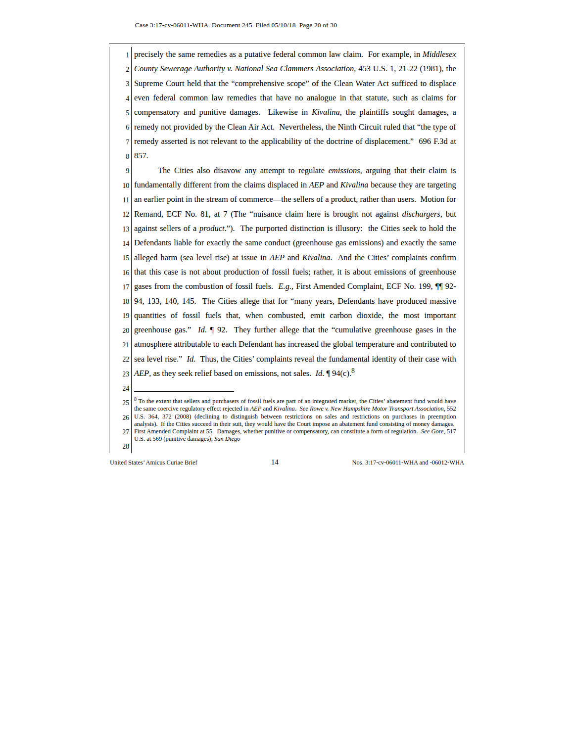Case 3:17-cv-06011-WHA Document 245 Filed 05/10/18 Page 20 of 30
1
2
3
4
5
6
7
8
9
10
11
12
13
14
15
16
17
18
19
20
21
22
23
24
25
26
27
28
precisely the same remedies as a putative federal common law claim. For example, in Middlesex County Sewerage Authority v. National Sea Clammers Association, 453 U.S. 1, 21-22 (1981), the Supreme Court held that the “comprehensive scope” of the Clean Water Act sufficed to displace even federal common law remedies that have no analogue in that statute, such as claims for compensatory and punitive damages. Likewise in Kivalina, the plaintiffs sought damages, a remedy not provided by the Clean Air Act. Nevertheless, the Ninth Circuit ruled that “the type of remedy asserted is not relevant to the applicability of the doctrine of displacement.” 696 F.3d at 857.
The Cities also disavow any attempt to regulate emissions, arguing that their claim is fundamentally different from the claims displaced in AEP and Kivalina because they are targeting an earlier point in the stream of commerce—the sellers of a product, rather than users. Motion for Remand, ECF No. 81, at 7 (The “nuisance claim here is brought not against dischargers, but against sellers of a product.”). The purported distinction is illusory: the Cities seek to hold the Defendants liable for exactly the same conduct (greenhouse gas emissions) and exactly the same alleged harm (sea level rise) at issue in AEP and Kivalina. And the Cities’ complaints confirm that this case is not about production of fossil fuels; rather, it is about emissions of greenhouse gases from the combustion of fossil fuels. E.g., First Amended Complaint, ECF No. 199, ¶¶ 92-94, 133, 140, 145. The Cities allege that for “many years, Defendants have produced massive quantities of fossil fuels that, when combusted, emit carbon dioxide, the most important greenhouse gas.” Id. ¶ 92. They further allege that the “cumulative greenhouse gases in the atmosphere attributable to each Defendant has increased the global temperature and contributed to sea level rise.” Id. Thus, the Cities’ complaints reveal the fundamental identity of their case with AEP, as they seek relief based on emissions, not sales. Id. ¶ 94(c).8
8 To the extent that sellers and purchasers of fossil fuels are part of an integrated market, the Cities’ abatement fund would have the same coercive regulatory effect rejected in AEP and Kivalina. See Rowe v. New Hampshire Motor Transport Association, 552 U.S. 364, 372 (2008) (declining to distinguish between restrictions on sales and restrictions on purchases in preemption analysis). If the Cities succeed in their suit, they would have the Court impose an abatement fund consisting of money damages. First Amended Complaint at 55. Damages, whether punitive or compensatory, can constitute a form of regulation. See Gore, 517 U.S. at 569 (punitive damages); San Diego
United States’ Amicus Curiae Brief
14
Nos. 3:17-cv-06011-WHA and -06012-WHA